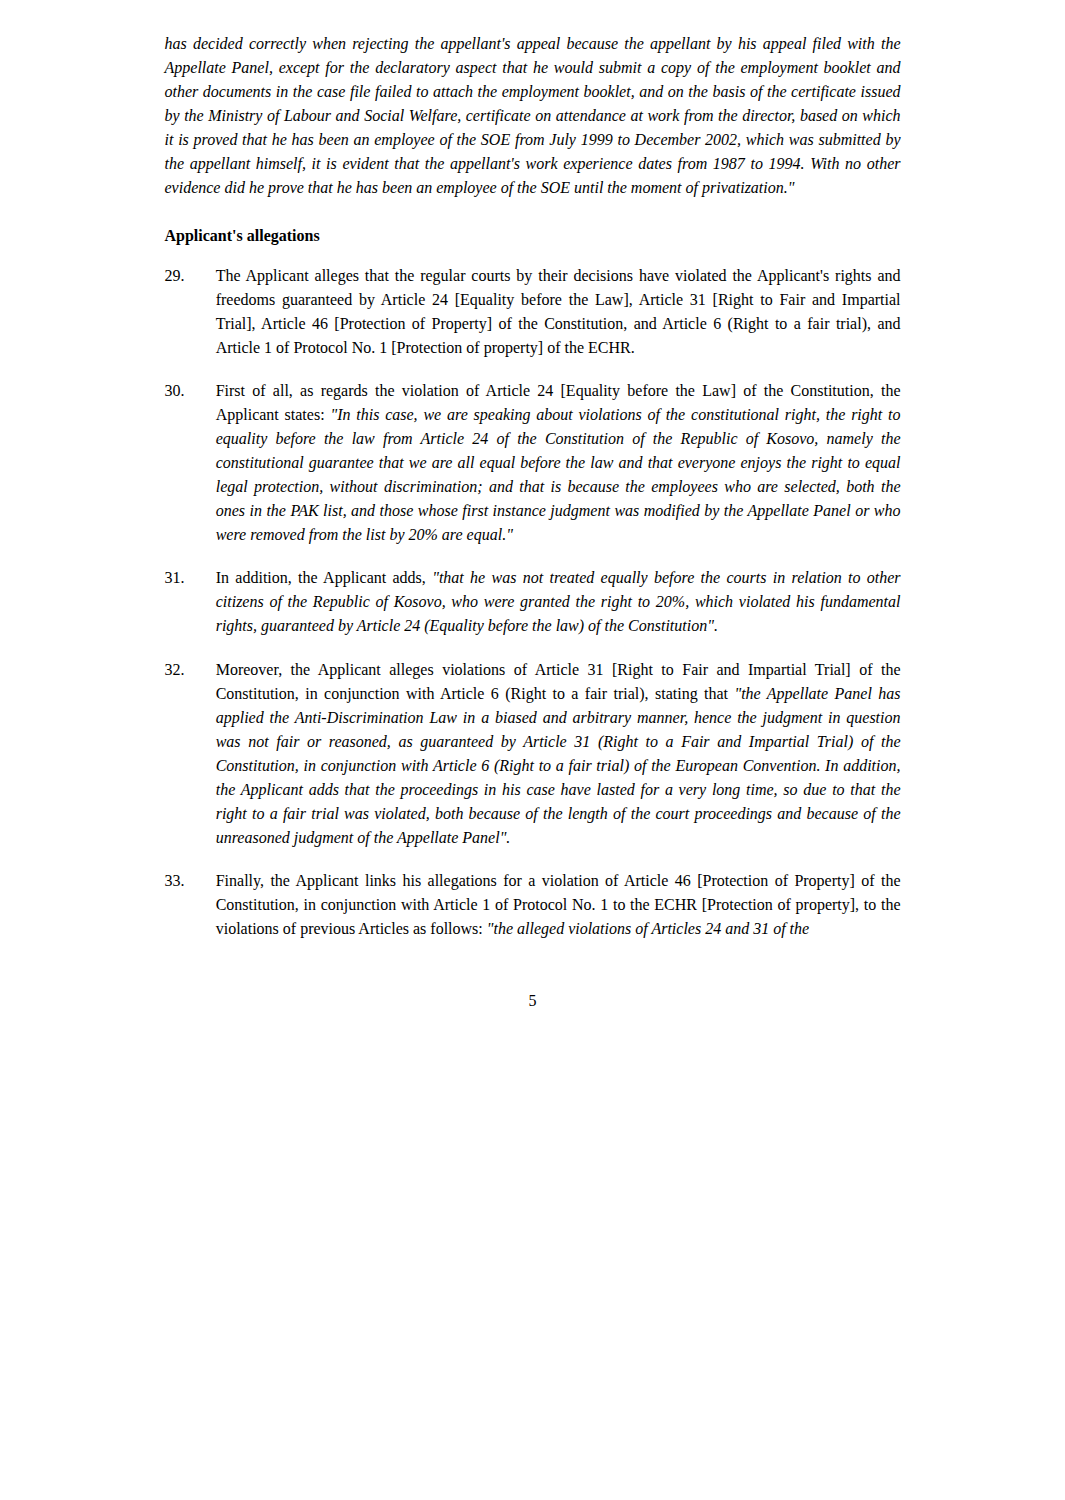has decided correctly when rejecting the appellant's appeal because the appellant by his appeal filed with the Appellate Panel, except for the declaratory aspect that he would submit a copy of the employment booklet and other documents in the case file failed to attach the employment booklet, and on the basis of the certificate issued by the Ministry of Labour and Social Welfare, certificate on attendance at work from the director, based on which it is proved that he has been an employee of the SOE from July 1999 to December 2002, which was submitted by the appellant himself, it is evident that the appellant's work experience dates from 1987 to 1994. With no other evidence did he prove that he has been an employee of the SOE until the moment of privatization."
Applicant's allegations
29. The Applicant alleges that the regular courts by their decisions have violated the Applicant's rights and freedoms guaranteed by Article 24 [Equality before the Law], Article 31 [Right to Fair and Impartial Trial], Article 46 [Protection of Property] of the Constitution, and Article 6 (Right to a fair trial), and Article 1 of Protocol No. 1 [Protection of property] of the ECHR.
30. First of all, as regards the violation of Article 24 [Equality before the Law] of the Constitution, the Applicant states: "In this case, we are speaking about violations of the constitutional right, the right to equality before the law from Article 24 of the Constitution of the Republic of Kosovo, namely the constitutional guarantee that we are all equal before the law and that everyone enjoys the right to equal legal protection, without discrimination; and that is because the employees who are selected, both the ones in the PAK list, and those whose first instance judgment was modified by the Appellate Panel or who were removed from the list by 20% are equal."
31. In addition, the Applicant adds, "that he was not treated equally before the courts in relation to other citizens of the Republic of Kosovo, who were granted the right to 20%, which violated his fundamental rights, guaranteed by Article 24 (Equality before the law) of the Constitution".
32. Moreover, the Applicant alleges violations of Article 31 [Right to Fair and Impartial Trial] of the Constitution, in conjunction with Article 6 (Right to a fair trial), stating that "the Appellate Panel has applied the Anti-Discrimination Law in a biased and arbitrary manner, hence the judgment in question was not fair or reasoned, as guaranteed by Article 31 (Right to a Fair and Impartial Trial) of the Constitution, in conjunction with Article 6 (Right to a fair trial) of the European Convention. In addition, the Applicant adds that the proceedings in his case have lasted for a very long time, so due to that the right to a fair trial was violated, both because of the length of the court proceedings and because of the unreasoned judgment of the Appellate Panel".
33. Finally, the Applicant links his allegations for a violation of Article 46 [Protection of Property] of the Constitution, in conjunction with Article 1 of Protocol No. 1 to the ECHR [Protection of property], to the violations of previous Articles as follows: "the alleged violations of Articles 24 and 31 of the
5